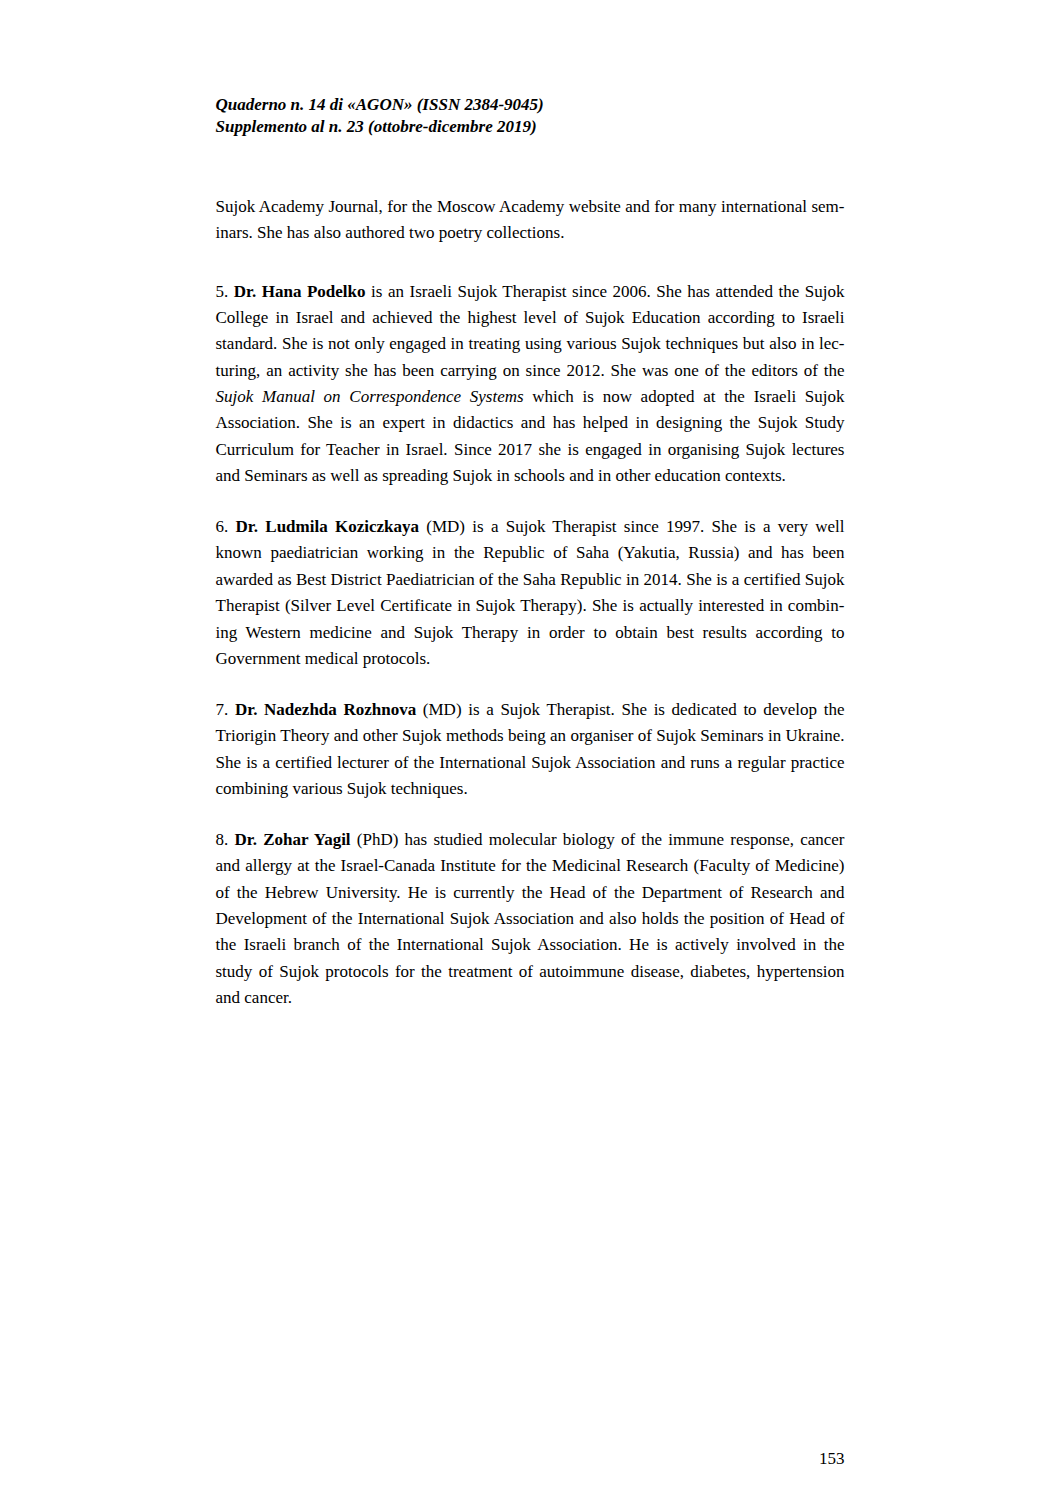Quaderno n. 14 di «AGON» (ISSN 2384-9045) Supplemento al n. 23 (ottobre-dicembre 2019)
Sujok Academy Journal, for the Moscow Academy website and for many international seminars. She has also authored two poetry collections.
5. Dr. Hana Podelko is an Israeli Sujok Therapist since 2006. She has attended the Sujok College in Israel and achieved the highest level of Sujok Education according to Israeli standard. She is not only engaged in treating using various Sujok techniques but also in lecturing, an activity she has been carrying on since 2012. She was one of the editors of the Sujok Manual on Correspondence Systems which is now adopted at the Israeli Sujok Association. She is an expert in didactics and has helped in designing the Sujok Study Curriculum for Teacher in Israel. Since 2017 she is engaged in organising Sujok lectures and Seminars as well as spreading Sujok in schools and in other education contexts.
6. Dr. Ludmila Koziczkaya (MD) is a Sujok Therapist since 1997. She is a very well known paediatrician working in the Republic of Saha (Yakutia, Russia) and has been awarded as Best District Paediatrician of the Saha Republic in 2014. She is a certified Sujok Therapist (Silver Level Certificate in Sujok Therapy). She is actually interested in combining Western medicine and Sujok Therapy in order to obtain best results according to Government medical protocols.
7. Dr. Nadezhda Rozhnova (MD) is a Sujok Therapist. She is dedicated to develop the Triorigin Theory and other Sujok methods being an organiser of Sujok Seminars in Ukraine. She is a certified lecturer of the International Sujok Association and runs a regular practice combining various Sujok techniques.
8. Dr. Zohar Yagil (PhD) has studied molecular biology of the immune response, cancer and allergy at the Israel-Canada Institute for the Medicinal Research (Faculty of Medicine) of the Hebrew University. He is currently the Head of the Department of Research and Development of the International Sujok Association and also holds the position of Head of the Israeli branch of the International Sujok Association. He is actively involved in the study of Sujok protocols for the treatment of autoimmune disease, diabetes, hypertension and cancer.
153